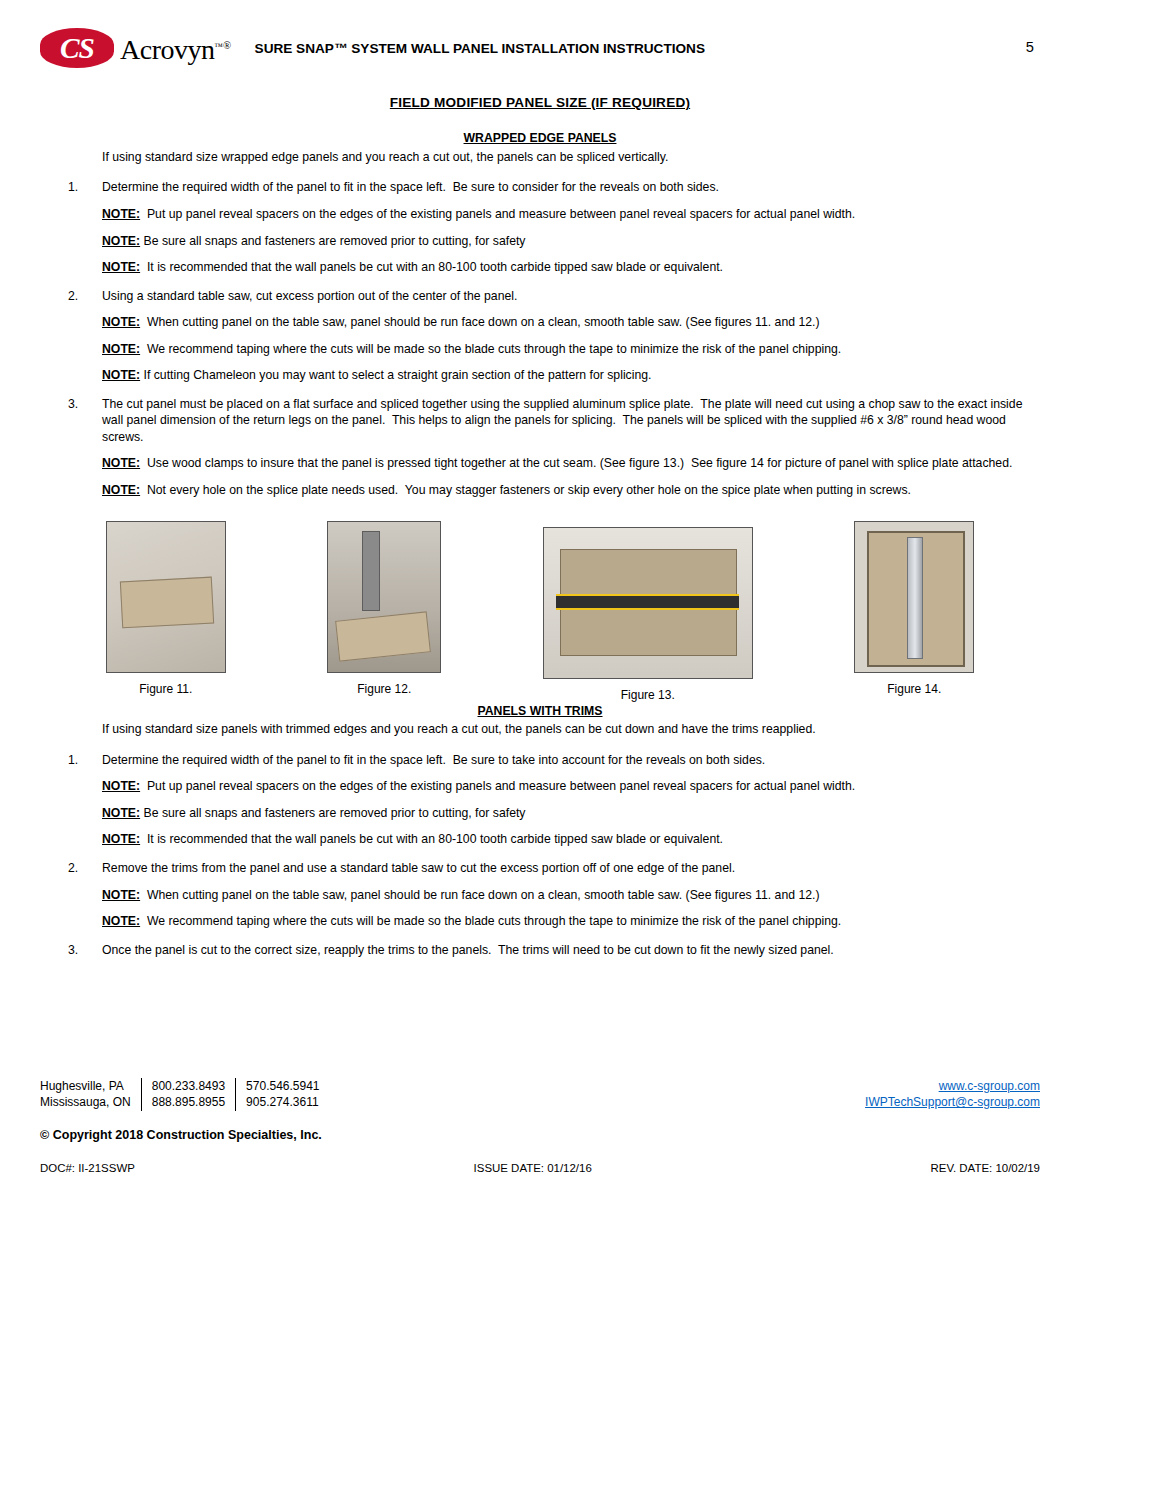CS
Acrovyn™®
SURE SNAP™ SYSTEM WALL PANEL INSTALLATION INSTRUCTIONS
5
FIELD MODIFIED PANEL SIZE (IF REQUIRED)
WRAPPED EDGE PANELS
If using standard size wrapped edge panels and you reach a cut out, the panels can be spliced vertically.
Determine the required width of the panel to fit in the space left. Be sure to consider for the reveals on both sides.
NOTE: Put up panel reveal spacers on the edges of the existing panels and measure between panel reveal spacers for actual panel width.
NOTE: Be sure all snaps and fasteners are removed prior to cutting, for safety
NOTE: It is recommended that the wall panels be cut with an 80-100 tooth carbide tipped saw blade or equivalent.
Using a standard table saw, cut excess portion out of the center of the panel.
NOTE: When cutting panel on the table saw, panel should be run face down on a clean, smooth table saw. (See figures 11. and 12.)
NOTE: We recommend taping where the cuts will be made so the blade cuts through the tape to minimize the risk of the panel chipping.
NOTE: If cutting Chameleon you may want to select a straight grain section of the pattern for splicing.
The cut panel must be placed on a flat surface and spliced together using the supplied aluminum splice plate. The plate will need cut using a chop saw to the exact inside wall panel dimension of the return legs on the panel. This helps to align the panels for splicing. The panels will be spliced with the supplied #6 x 3/8” round head wood screws.
NOTE: Use wood clamps to insure that the panel is pressed tight together at the cut seam. (See figure 13.) See figure 14 for picture of panel with splice plate attached.
NOTE: Not every hole on the splice plate needs used. You may stagger fasteners or skip every other hole on the spice plate when putting in screws.
Figure 11.
Figure 12.
Figure 13.
Figure 14.
PANELS WITH TRIMS
If using standard size panels with trimmed edges and you reach a cut out, the panels can be cut down and have the trims reapplied.
Determine the required width of the panel to fit in the space left. Be sure to take into account for the reveals on both sides.
NOTE: Put up panel reveal spacers on the edges of the existing panels and measure between panel reveal spacers for actual panel width.
NOTE: Be sure all snaps and fasteners are removed prior to cutting, for safety
NOTE: It is recommended that the wall panels be cut with an 80-100 tooth carbide tipped saw blade or equivalent.
Remove the trims from the panel and use a standard table saw to cut the excess portion off of one edge of the panel.
NOTE: When cutting panel on the table saw, panel should be run face down on a clean, smooth table saw. (See figures 11. and 12.)
NOTE: We recommend taping where the cuts will be made so the blade cuts through the tape to minimize the risk of the panel chipping.
Once the panel is cut to the correct size, reapply the trims to the panels. The trims will need to be cut down to fit the newly sized panel.
| Hughesville, PA | 800.233.8493 | 570.546.5941 |
| Mississauga, ON | 888.895.8955 | 905.274.3611 |
www.c-sgroup.com
IWPTechSupport@c-sgroup.com
© Copyright 2018 Construction Specialties, Inc.
DOC#: II-21SSWP ISSUE DATE: 01/12/16 REV. DATE: 10/02/19